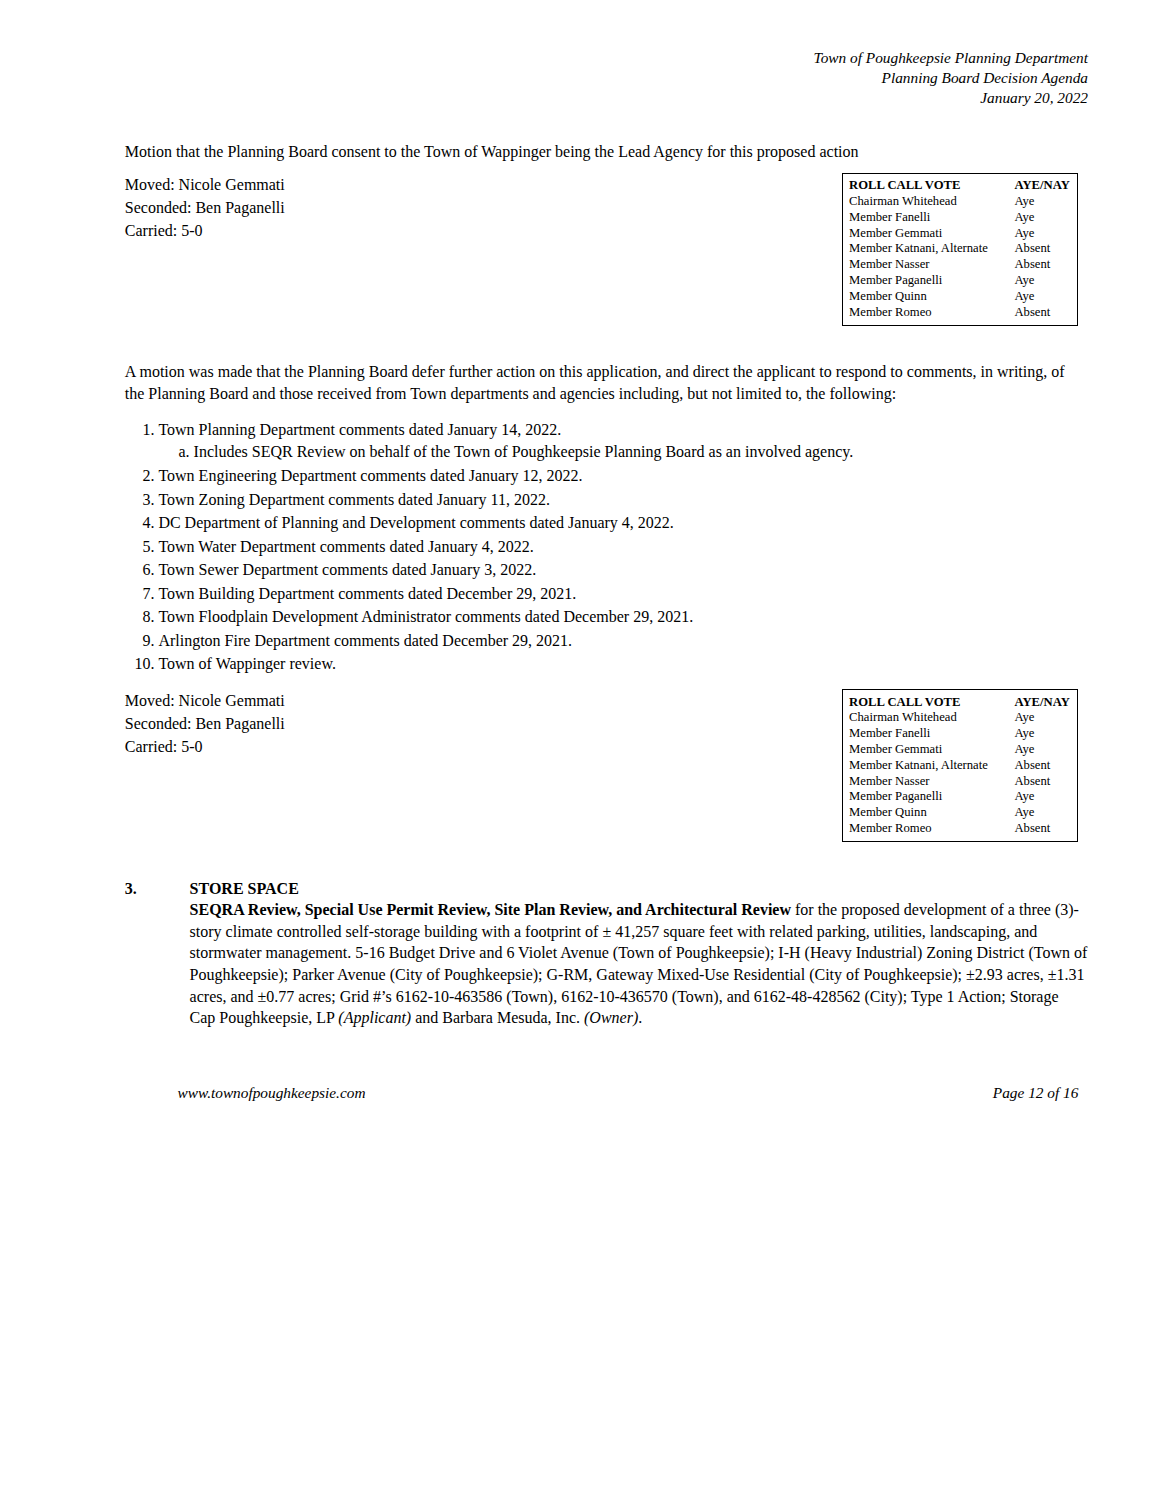Town of Poughkeepsie Planning Department
Planning Board Decision Agenda
January 20, 2022
Motion that the Planning Board consent to the Town of Wappinger being the Lead Agency for this proposed action
Moved: Nicole Gemmati
Seconded: Ben Paganelli
Carried: 5-0
| ROLL CALL VOTE | AYE/NAY |
| Chairman Whitehead | Aye |
| Member Fanelli | Aye |
| Member Gemmati | Aye |
| Member Katnani, Alternate | Absent |
| Member Nasser | Absent |
| Member Paganelli | Aye |
| Member Quinn | Aye |
| Member Romeo | Absent |
A motion was made that the Planning Board defer further action on this application, and direct the applicant to respond to comments, in writing, of the Planning Board and those received from Town departments and agencies including, but not limited to, the following:
Town Planning Department comments dated January 14, 2022.
Includes SEQR Review on behalf of the Town of Poughkeepsie Planning Board as an involved agency.
Town Engineering Department comments dated January 12, 2022.
Town Zoning Department comments dated January 11, 2022.
DC Department of Planning and Development comments dated January 4, 2022.
Town Water Department comments dated January 4, 2022.
Town Sewer Department comments dated January 3, 2022.
Town Building Department comments dated December 29, 2021.
Town Floodplain Development Administrator comments dated December 29, 2021.
Arlington Fire Department comments dated December 29, 2021.
Town of Wappinger review.
Moved: Nicole Gemmati
Seconded: Ben Paganelli
Carried: 5-0
| ROLL CALL VOTE | AYE/NAY |
| Chairman Whitehead | Aye |
| Member Fanelli | Aye |
| Member Gemmati | Aye |
| Member Katnani, Alternate | Absent |
| Member Nasser | Absent |
| Member Paganelli | Aye |
| Member Quinn | Aye |
| Member Romeo | Absent |
3.
STORE SPACE
SEQRA Review, Special Use Permit Review, Site Plan Review, and Architectural Review for the proposed development of a three (3)-story climate controlled self-storage building with a footprint of ± 41,257 square feet with related parking, utilities, landscaping, and stormwater management. 5-16 Budget Drive and 6 Violet Avenue (Town of Poughkeepsie); I-H (Heavy Industrial) Zoning District (Town of Poughkeepsie); Parker Avenue (City of Poughkeepsie); G-RM, Gateway Mixed-Use Residential (City of Poughkeepsie); ±2.93 acres, ±1.31 acres, and ±0.77 acres; Grid #’s 6162-10-463586 (Town), 6162-10-436570 (Town), and 6162-48-428562 (City); Type 1 Action; Storage Cap Poughkeepsie, LP (Applicant) and Barbara Mesuda, Inc. (Owner).
www.townofpoughkeepsie.com
Page 12 of 16